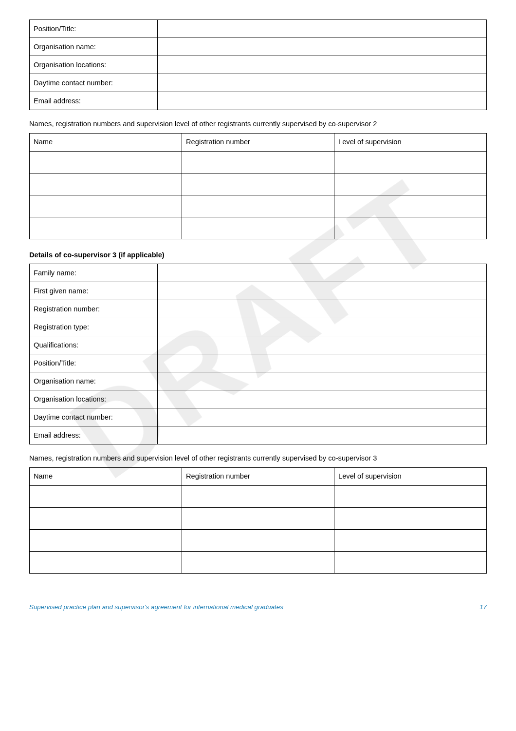| Position/Title: | |
| Organisation name: | |
| Organisation locations: | |
| Daytime contact number: | |
| Email address: | |
Names, registration numbers and supervision level of other registrants currently supervised by co-supervisor 2
| Name | Registration number | Level of supervision |
Details of co-supervisor 3 (if applicable)
| Family name: | |
| First given name: | |
| Registration number: | |
| Registration type: | |
| Qualifications: | |
| Position/Title: | |
| Organisation name: | |
| Organisation locations: | |
| Daytime contact number: | |
| Email address: | |
Names, registration numbers and supervision level of other registrants currently supervised by co-supervisor 3
| Name | Registration number | Level of supervision |
Supervised practice plan and supervisor's agreement for international medical graduates 17